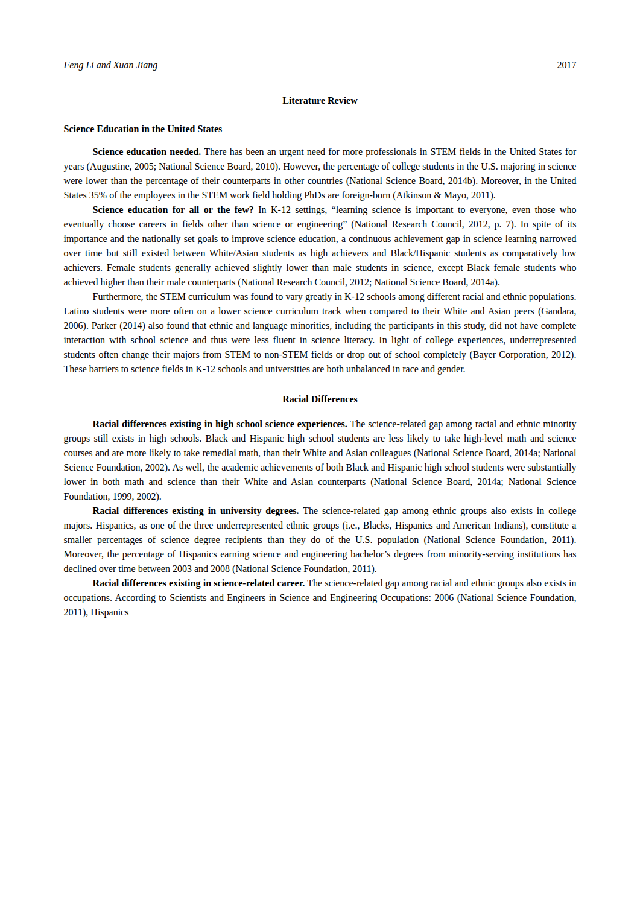Feng Li and Xuan Jiang 2017
Literature Review
Science Education in the United States
Science education needed. There has been an urgent need for more professionals in STEM fields in the United States for years (Augustine, 2005; National Science Board, 2010). However, the percentage of college students in the U.S. majoring in science were lower than the percentage of their counterparts in other countries (National Science Board, 2014b). Moreover, in the United States 35% of the employees in the STEM work field holding PhDs are foreign-born (Atkinson & Mayo, 2011).
Science education for all or the few? In K-12 settings, “learning science is important to everyone, even those who eventually choose careers in fields other than science or engineering” (National Research Council, 2012, p. 7). In spite of its importance and the nationally set goals to improve science education, a continuous achievement gap in science learning narrowed over time but still existed between White/Asian students as high achievers and Black/Hispanic students as comparatively low achievers. Female students generally achieved slightly lower than male students in science, except Black female students who achieved higher than their male counterparts (National Research Council, 2012; National Science Board, 2014a).
Furthermore, the STEM curriculum was found to vary greatly in K-12 schools among different racial and ethnic populations. Latino students were more often on a lower science curriculum track when compared to their White and Asian peers (Gandara, 2006). Parker (2014) also found that ethnic and language minorities, including the participants in this study, did not have complete interaction with school science and thus were less fluent in science literacy. In light of college experiences, underrepresented students often change their majors from STEM to non-STEM fields or drop out of school completely (Bayer Corporation, 2012). These barriers to science fields in K-12 schools and universities are both unbalanced in race and gender.
Racial Differences
Racial differences existing in high school science experiences. The science-related gap among racial and ethnic minority groups still exists in high schools. Black and Hispanic high school students are less likely to take high-level math and science courses and are more likely to take remedial math, than their White and Asian colleagues (National Science Board, 2014a; National Science Foundation, 2002). As well, the academic achievements of both Black and Hispanic high school students were substantially lower in both math and science than their White and Asian counterparts (National Science Board, 2014a; National Science Foundation, 1999, 2002).
Racial differences existing in university degrees. The science-related gap among ethnic groups also exists in college majors. Hispanics, as one of the three underrepresented ethnic groups (i.e., Blacks, Hispanics and American Indians), constitute a smaller percentages of science degree recipients than they do of the U.S. population (National Science Foundation, 2011). Moreover, the percentage of Hispanics earning science and engineering bachelor’s degrees from minority-serving institutions has declined over time between 2003 and 2008 (National Science Foundation, 2011).
Racial differences existing in science-related career. The science-related gap among racial and ethnic groups also exists in occupations. According to Scientists and Engineers in Science and Engineering Occupations: 2006 (National Science Foundation, 2011), Hispanics